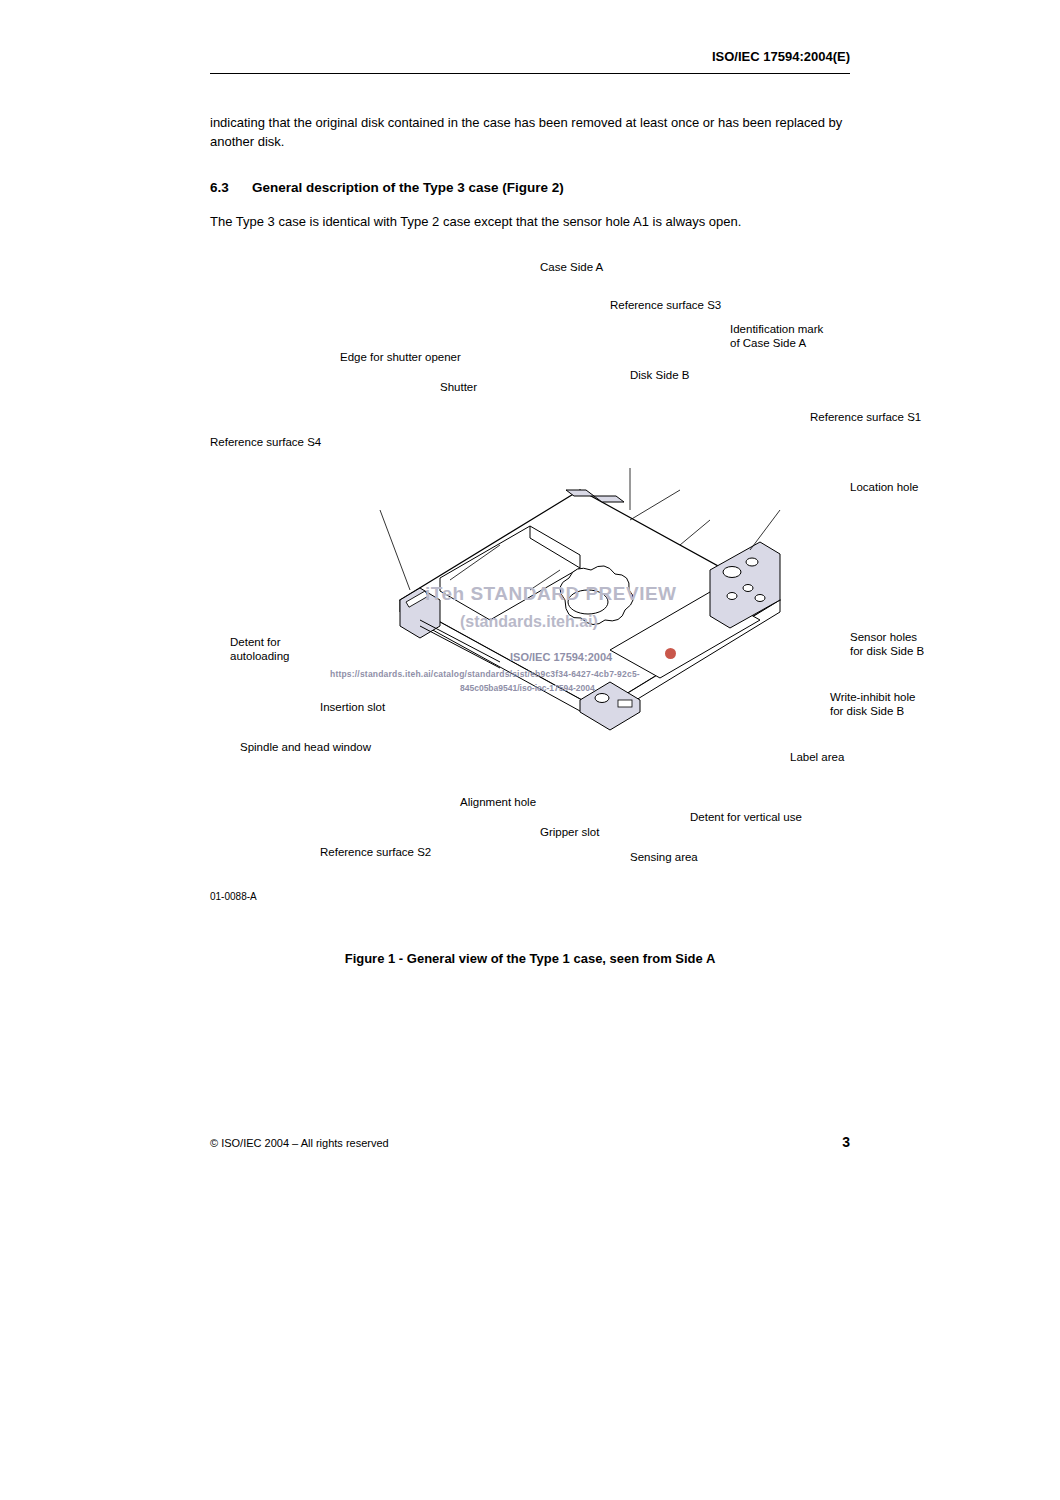ISO/IEC 17594:2004(E)
indicating that the original disk contained in the case has been removed at least once or has been replaced by another disk.
6.3 General description of the Type 3 case (Figure 2)
The Type 3 case is identical with Type 2 case except that the sensor hole A1 is always open.
Case Side A
Reference surface S3
Identification mark
of Case Side A
Edge for shutter opener
Disk Side B
Shutter
Reference surface S1
Reference surface S4
Location hole
Sensor holes
for disk Side B
Write-inhibit hole
for disk Side B
Label area
Detent for
autoloading
Insertion slot
Spindle and head window
Alignment hole
Gripper slot
Detent for vertical use
Sensing area
Reference surface S2
iTeh STANDARD PREVIEW
(standards.iteh.ai)
ISO/IEC 17594:2004
https://standards.iteh.ai/catalog/standards/sist/eb9c3f34-6427-4cb7-92c5-
845c05ba9541/iso-iec-17594-2004
01-0088-A
Figure 1 - General view of the Type 1 case, seen from Side A
© ISO/IEC 2004 – All rights reserved
3